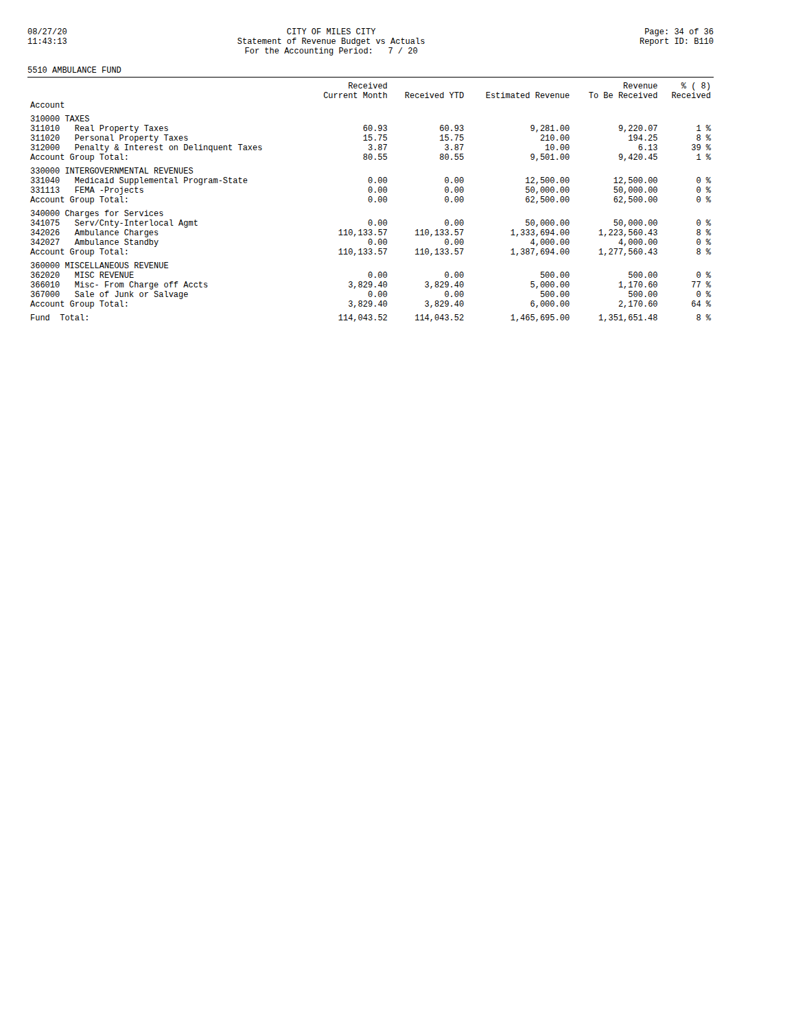| 08/27/20 | CITY OF MILES CITY | Page: 34 of 36 |
| 11:43:13 | Statement of Revenue Budget vs Actuals | Report ID: B110 |
| | For the Accounting Period: 7 / 20 | |
5510 AMBULANCE FUND
| | Received Current Month | Received YTD | Estimated Revenue | Revenue To Be Received | % ( 8) Received |
| --- | --- | --- | --- | --- | --- |
| Account | |
| 310000 TAXES | |
| 311010 Real Property Taxes | 60.93 | 60.93 | 9,281.00 | 9,220.07 | 1 % |
| 311020 Personal Property Taxes | 15.75 | 15.75 | 210.00 | 194.25 | 8 % |
| 312000 Penalty & Interest on Delinquent Taxes | 3.87 | 3.87 | 10.00 | 6.13 | 39 % |
| Account Group Total: | 80.55 | 80.55 | 9,501.00 | 9,420.45 | 1 % |
| 330000 INTERGOVERNMENTAL REVENUES | |
| 331040 Medicaid Supplemental Program-State | 0.00 | 0.00 | 12,500.00 | 12,500.00 | 0 % |
| 331113 FEMA -Projects | 0.00 | 0.00 | 50,000.00 | 50,000.00 | 0 % |
| Account Group Total: | 0.00 | 0.00 | 62,500.00 | 62,500.00 | 0 % |
| 340000 Charges for Services | |
| 341075 Serv/Cnty-Interlocal Agmt | 0.00 | 0.00 | 50,000.00 | 50,000.00 | 0 % |
| 342026 Ambulance Charges | 110,133.57 | 110,133.57 | 1,333,694.00 | 1,223,560.43 | 8 % |
| 342027 Ambulance Standby | 0.00 | 0.00 | 4,000.00 | 4,000.00 | 0 % |
| Account Group Total: | 110,133.57 | 110,133.57 | 1,387,694.00 | 1,277,560.43 | 8 % |
| 360000 MISCELLANEOUS REVENUE | |
| 362020 MISC REVENUE | 0.00 | 0.00 | 500.00 | 500.00 | 0 % |
| 366010 Misc- From Charge off Accts | 3,829.40 | 3,829.40 | 5,000.00 | 1,170.60 | 77 % |
| 367000 Sale of Junk or Salvage | 0.00 | 0.00 | 500.00 | 500.00 | 0 % |
| Account Group Total: | 3,829.40 | 3,829.40 | 6,000.00 | 2,170.60 | 64 % |
| Fund Total: | 114,043.52 | 114,043.52 | 1,465,695.00 | 1,351,651.48 | 8 % |